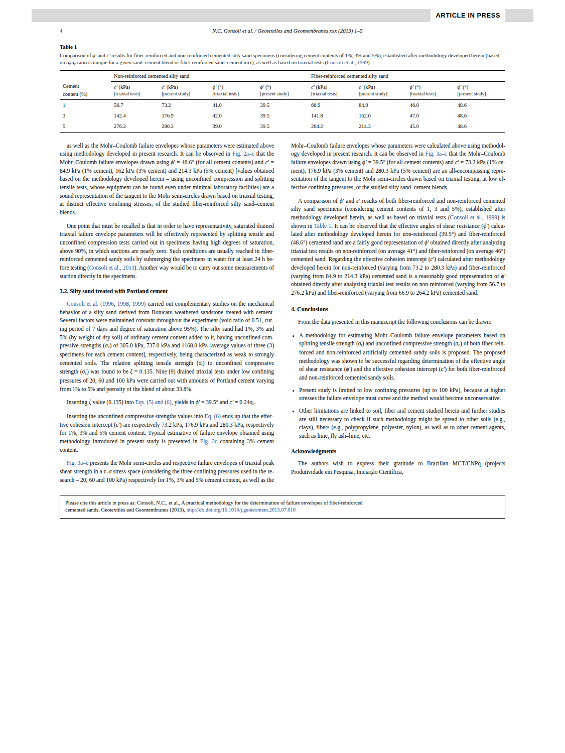ARTICLE IN PRESS
4
N.C. Consoli et al. / Geotextiles and Geomembranes xxx (2013) 1–5
Table 1
Comparison of ϕ′ and c′ results for fiber-reinforced and non-reinforced cemented silty sand specimens (considering cement contents of 1%, 3% and 5%), established after methodology developed herein (based on σt/σc ratio is unique for a given sand–cement blend or fiber-reinforced sand–cement mix), as well as based on triaxial tests (Consoli et al., 1999).
| Cement content (%) | Non-reinforced cemented silty sand | Fiber-reinforced cemented silty sand |
| --- | --- | --- |
| c′ (kPa) [triaxial tests] | c′ (kPa) [present study] | ϕ′ (°) [triaxial tests] | ϕ′ (°) [present study] | c′ (kPa) [triaxial tests] | c′ (kPa) [present study] | ϕ′ (°) [triaxial tests] | ϕ′ (°) [present study] |
| 1 | 56.7 | 73.2 | 41.0 | 39.5 | 66.9 | 84.9 | 46.0 | 48.6 |
| 3 | 142.4 | 176.9 | 42.0 | 39.5 | 141.8 | 162.0 | 47.0 | 48.6 |
| 5 | 276.2 | 280.3 | 39.0 | 39.5 | 264.2 | 214.3 | 45.0 | 48.6 |
as well as the Mohr–Coulomb failure envelopes whose parameters were estimated above using methodology developed in present research. It can be observed in Fig. 2a–c that the Mohr–Coulomb failure envelopes drawn using ϕ′ = 48.6° (for all cement contents) and c′ = 84.9 kPa (1% cement), 162 kPa (3% cement) and 214.3 kPa (5% cement) [values obtained based on the methodology developed herein – using unconfined compression and splitting tensile tests, whose equipment can be found even under minimal laboratory facilities] are a sound representation of the tangent to the Mohr semi-circles drawn based on triaxial testing, at distinct effective confining stresses, of the studied fiber-reinforced silty sand–cement blends.
One point that must be recalled is that in order to have representativity, saturated drained triaxial failure envelope parameters will be effectively represented by splitting tensile and unconfined compression tests carried out in specimens having high degrees of saturation, above 90%, in which suctions are nearly zero. Such conditions are usually reached in fiber-reinforced cemented sandy soils by submerging the specimens in water for at least 24 h before testing (Consoli et al., 2013). Another way would be to carry out some measurements of suction directly in the specimens.
3.2. Silty sand treated with Portland cement
Consoli et al. (1996, 1998, 1999) carried out complementary studies on the mechanical behavior of a silty sand derived from Botucatu weathered sandstone treated with cement. Several factors were maintained constant throughout the experiment (void ratio of 0.51, curing period of 7 days and degree of saturation above 95%). The silty sand had 1%, 3% and 5% (by weight of dry soil) of ordinary cement content added to it, having unconfined compressive strengths (σc) of 305.0 kPa, 737.0 kPa and 1168.0 kPa [average values of three (3) specimens for each cement content], respectively, being characterized as weak to strongly cemented soils. The relation splitting tensile strength (σt) to unconfined compressive strength (σc) was found to be ξ = 0.135. Nine (9) drained triaxial tests under low confining pressures of 20, 60 and 100 kPa were carried out with amounts of Portland cement varying from 1% to 5% and porosity of the blend of about 33.8%.
Inserting ξ value (0.135) into Eqs. (5) and (6), yields in ϕ′ = 39.5° and c′ = 0.24σc.
Inserting the unconfined compressive strengths values into Eq. (6) ends up that the effective cohesion intercept (c′) are respectively 73.2 kPa, 176.9 kPa and 280.3 kPa, respectively for 1%, 3% and 5% cement content. Typical estimative of failure envelope obtained using methodology introduced in present study is presented in Fig. 2c containing 3% cement content.
Fig. 3a–c presents the Mohr semi-circles and respective failure envelopes of triaxial peak shear strength in a τ–σ stress space (considering the three confining pressures used in the research – 20, 60 and 100 kPa) respectively for 1%, 3% and 5% cement content, as well as the Mohr–Coulomb failure envelopes whose parameters were calculated above using methodology developed in present research. It can be observed in Fig. 3a–c that the Mohr–Coulomb failure envelopes drawn using ϕ′ = 39.5° (for all cement contents) and c′ = 73.2 kPa (1% cement), 176.9 kPa (3% cement) and 280.3 kPa (5% cement) are an all-encompassing representation of the tangent to the Mohr semi-circles drawn based on triaxial testing, at low effective confining pressures, of the studied silty sand–cement blends.
A comparison of ϕ′ and c′ results of both fiber-reinforced and non-reinforced cemented silty sand specimens (considering cement contents of 1, 3 and 5%), established after methodology developed herein, as well as based on triaxial tests (Consoli et al., 1999) is shown in Table 1. It can be observed that the effective angles of shear resistance (ϕ′) calculated after methodology developed herein for non-reinforced (39.5°) and fiber-reinforced (48.6°) cemented sand are a fairly good representation of ϕ′ obtained directly after analyzing triaxial test results on non-reinforced (on average 41°) and fiber-reinforced (on average 46°) cemented sand. Regarding the effective cohesion intercept (c′) calculated after methodology developed herein for non-reinforced (varying from 73.2 to 280.3 kPa) and fiber-reinforced (varying from 84.9 to 214.3 kPa) cemented sand is a reasonably good representation of ϕ′ obtained directly after analyzing triaxial test results on non-reinforced (varying from 56.7 to 276.2 kPa) and fiber-reinforced (varying from 66.9 to 264.2 kPa) cemented sand.
4. Conclusions
From the data presented in this manuscript the following conclusions can be drawn:
A methodology for estimating Mohr–Coulomb failure envelope parameters based on splitting tensile strength (σt) and unconfined compressive strength (σc) of both fiber-reinforced and non-reinforced artificially cemented sandy soils is proposed. The proposed methodology was shown to be successful regarding determination of the effective angle of shear resistance (ϕ′) and the effective cohesion intercept (c′) for both fiber-reinforced and non-reinforced cemented sandy soils.
Present study is limited to low confining pressures (up to 100 kPa), because at higher stresses the failure envelope must curve and the method would become unconservative.
Other limitations are linked to soil, fiber and cement studied herein and further studies are still necessary to check if such methodology might be spread to other soils (e.g., clays), fibers (e.g., polypropylene, polyester, nylon), as well as to other cement agents, such as lime, fly ash–lime, etc.
Acknowledgments
The authors wish to express their gratitude to Brazilian MCT/CNPq (projects Produtividade em Pesquisa, Iniciação Científica,
Please cite this article in press as: Consoli, N.C., et al., A practical methodology for the determination of failure envelopes of fiber-reinforced
cemented sands, Geotextiles and Geomembranes (2013), http://dx.doi.org/10.1016/j.geotexmem.2013.07.010